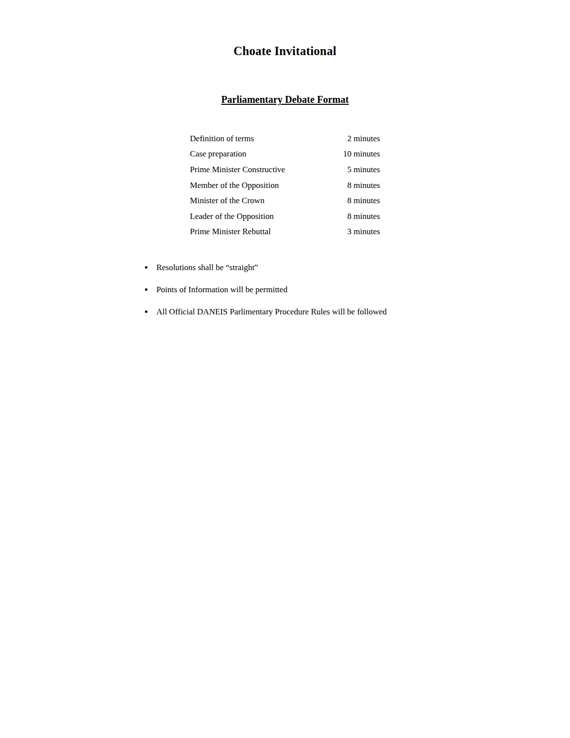Choate Invitational
Parliamentary Debate Format
| Definition of terms | 2 minutes |
| Case preparation | 10 minutes |
| Prime Minister Constructive | 5 minutes |
| Member of the Opposition | 8 minutes |
| Minister of the Crown | 8 minutes |
| Leader of the Opposition | 8 minutes |
| Prime Minister Rebuttal | 3 minutes |
Resolutions shall be “straight”
Points of Information will be permitted
All Official DANEIS Parlimentary Procedure Rules will be followed